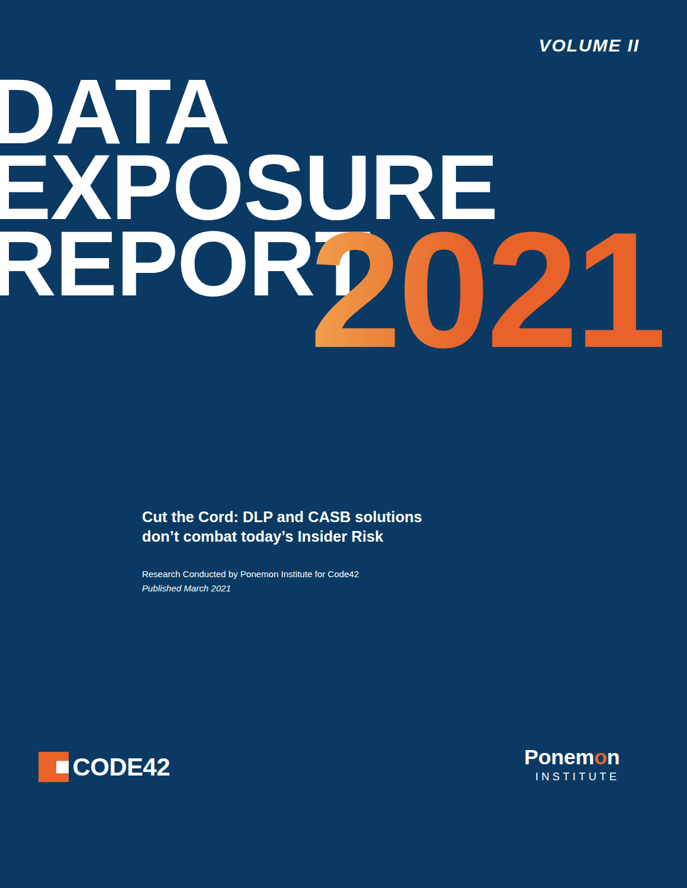VOLUME II
DATA
EXPOSURE
EXPOSURE
REPORT
REPORT
2021
Cut the Cord: DLP and CASB solutions
don’t combat today’s Insider Risk
Research Conducted by Ponemon Institute for Code42 Published March 2021
CODE42
Ponemon INSTITUTE